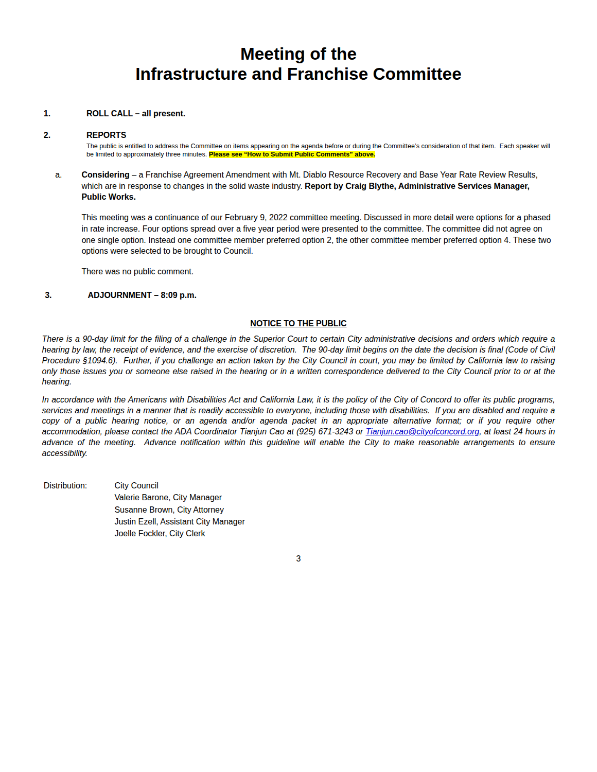Meeting of the
Infrastructure and Franchise Committee
1.
ROLL CALL – all present.
2.
REPORTS
The public is entitled to address the Committee on items appearing on the agenda before or during the Committee’s consideration of that item. Each speaker will be limited to approximately three minutes. Please see “How to Submit Public Comments” above.
a.
Considering – a Franchise Agreement Amendment with Mt. Diablo Resource Recovery and Base Year Rate Review Results, which are in response to changes in the solid waste industry. Report by Craig Blythe, Administrative Services Manager, Public Works.
This meeting was a continuance of our February 9, 2022 committee meeting. Discussed in more detail were options for a phased in rate increase. Four options spread over a five year period were presented to the committee. The committee did not agree on one single option. Instead one committee member preferred option 2, the other committee member preferred option 4. These two options were selected to be brought to Council.
There was no public comment.
3.
ADJOURNMENT – 8:09 p.m.
NOTICE TO THE PUBLIC
There is a 90-day limit for the filing of a challenge in the Superior Court to certain City administrative decisions and orders which require a hearing by law, the receipt of evidence, and the exercise of discretion. The 90-day limit begins on the date the decision is final (Code of Civil Procedure §1094.6). Further, if you challenge an action taken by the City Council in court, you may be limited by California law to raising only those issues you or someone else raised in the hearing or in a written correspondence delivered to the City Council prior to or at the hearing.
In accordance with the Americans with Disabilities Act and California Law, it is the policy of the City of Concord to offer its public programs, services and meetings in a manner that is readily accessible to everyone, including those with disabilities. If you are disabled and require a copy of a public hearing notice, or an agenda and/or agenda packet in an appropriate alternative format; or if you require other accommodation, please contact the ADA Coordinator Tianjun Cao at (925) 671-3243 or Tianjun.cao@cityofconcord.org, at least 24 hours in advance of the meeting. Advance notification within this guideline will enable the City to make reasonable arrangements to ensure accessibility.
Distribution:
City Council
Valerie Barone, City Manager
Susanne Brown, City Attorney
Justin Ezell, Assistant City Manager
Joelle Fockler, City Clerk
3